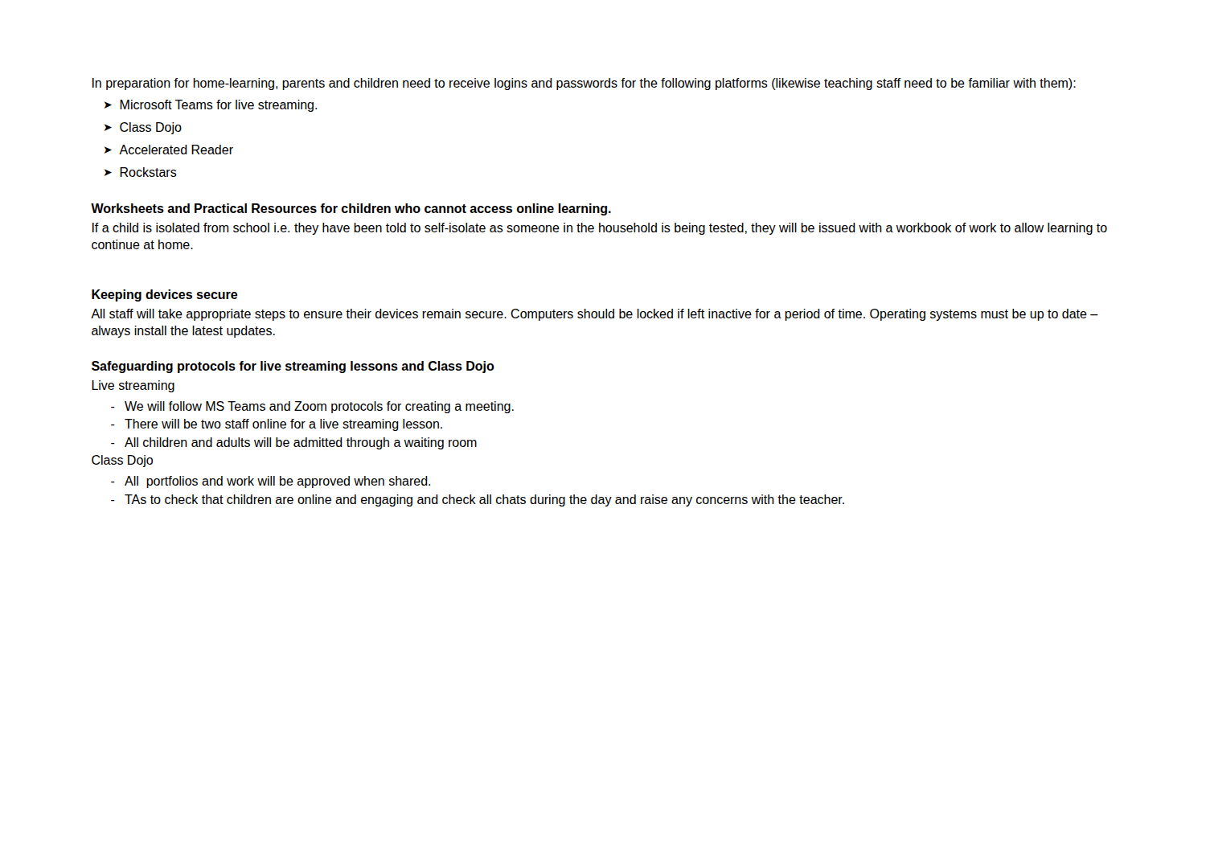In preparation for home-learning, parents and children need to receive logins and passwords for the following platforms (likewise teaching staff need to be familiar with them):
Microsoft Teams for live streaming.
Class Dojo
Accelerated Reader
Rockstars
Worksheets and Practical Resources for children who cannot access online learning.
If a child is isolated from school i.e. they have been told to self-isolate as someone in the household is being tested, they will be issued with a workbook of work to allow learning to continue at home.
Keeping devices secure
All staff will take appropriate steps to ensure their devices remain secure. Computers should be locked if left inactive for a period of time. Operating systems must be up to date – always install the latest updates.
Safeguarding protocols for live streaming lessons and Class Dojo
Live streaming
We will follow MS Teams and Zoom protocols for creating a meeting.
There will be two staff online for a live streaming lesson.
All children and adults will be admitted through a waiting room
Class Dojo
All portfolios and work will be approved when shared.
TAs to check that children are online and engaging and check all chats during the day and raise any concerns with the teacher.